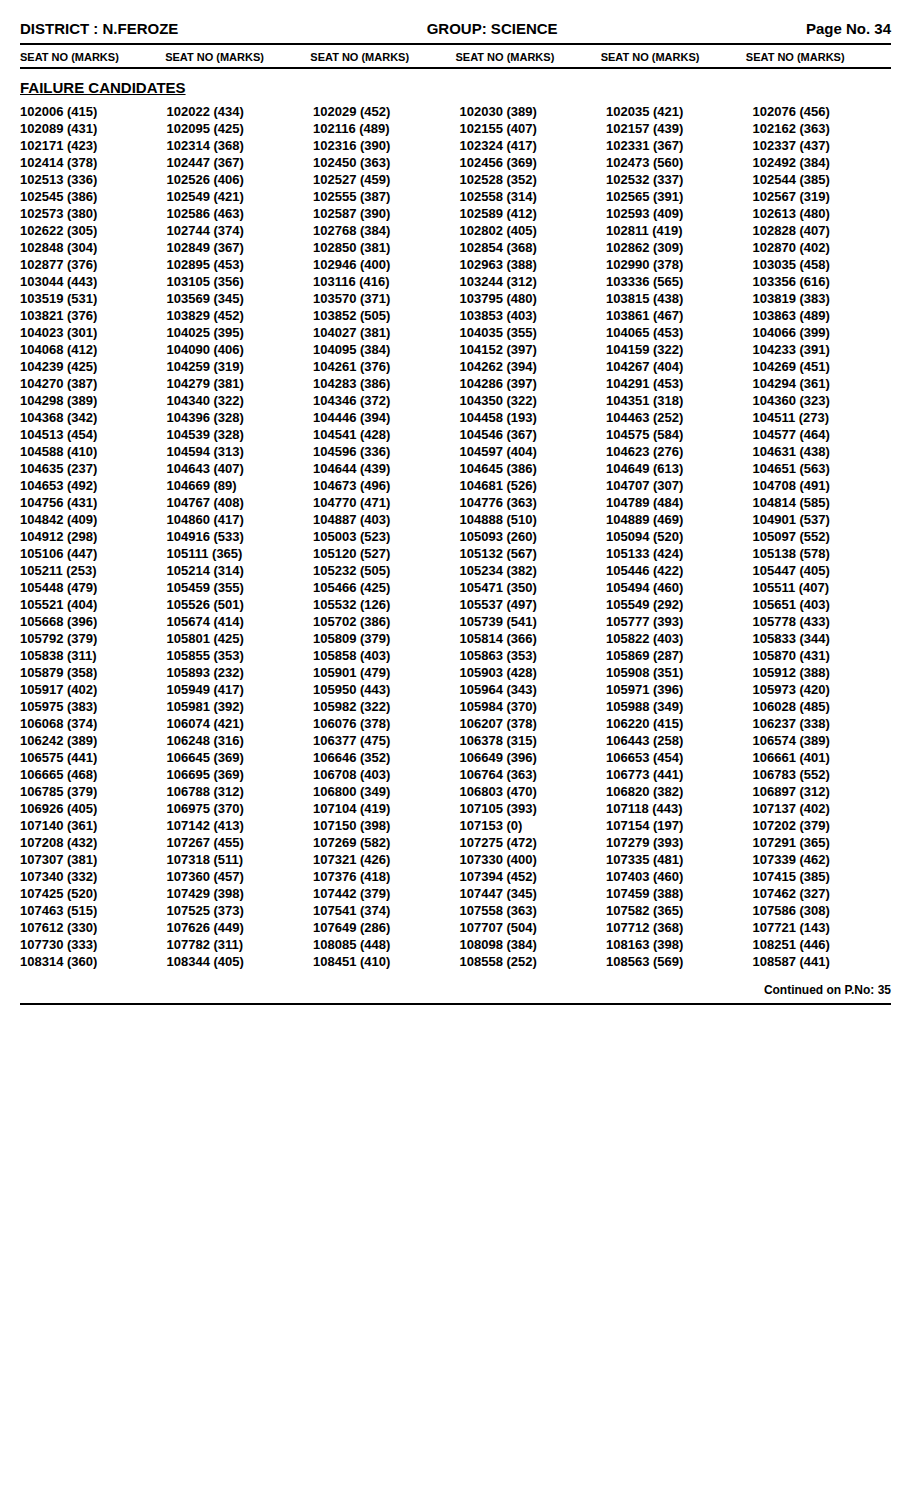DISTRICT : N.FEROZE
GROUP: SCIENCE
Page No. 34
SEAT NO (MARKS)
SEAT NO (MARKS)
SEAT NO (MARKS)
SEAT NO (MARKS)
SEAT NO (MARKS)
SEAT NO (MARKS)
FAILURE CANDIDATES
102006 (415)
102022 (434)
102029 (452)
102030 (389)
102035 (421)
102076 (456)
102089 (431)
102095 (425)
102116 (489)
102155 (407)
102157 (439)
102162 (363)
102171 (423)
102314 (368)
102316 (390)
102324 (417)
102331 (367)
102337 (437)
102414 (378)
102447 (367)
102450 (363)
102456 (369)
102473 (560)
102492 (384)
102513 (336)
102526 (406)
102527 (459)
102528 (352)
102532 (337)
102544 (385)
102545 (386)
102549 (421)
102555 (387)
102558 (314)
102565 (391)
102567 (319)
102573 (380)
102586 (463)
102587 (390)
102589 (412)
102593 (409)
102613 (480)
102622 (305)
102744 (374)
102768 (384)
102802 (405)
102811 (419)
102828 (407)
102848 (304)
102849 (367)
102850 (381)
102854 (368)
102862 (309)
102870 (402)
102877 (376)
102895 (453)
102946 (400)
102963 (388)
102990 (378)
103035 (458)
103044 (443)
103105 (356)
103116 (416)
103244 (312)
103336 (565)
103356 (616)
103519 (531)
103569 (345)
103570 (371)
103795 (480)
103815 (438)
103819 (383)
103821 (376)
103829 (452)
103852 (505)
103853 (403)
103861 (467)
103863 (489)
104023 (301)
104025 (395)
104027 (381)
104035 (355)
104065 (453)
104066 (399)
104068 (412)
104090 (406)
104095 (384)
104152 (397)
104159 (322)
104233 (391)
104239 (425)
104259 (319)
104261 (376)
104262 (394)
104267 (404)
104269 (451)
104270 (387)
104279 (381)
104283 (386)
104286 (397)
104291 (453)
104294 (361)
104298 (389)
104340 (322)
104346 (372)
104350 (322)
104351 (318)
104360 (323)
104368 (342)
104396 (328)
104446 (394)
104458 (193)
104463 (252)
104511 (273)
104513 (454)
104539 (328)
104541 (428)
104546 (367)
104575 (584)
104577 (464)
104588 (410)
104594 (313)
104596 (336)
104597 (404)
104623 (276)
104631 (438)
104635 (237)
104643 (407)
104644 (439)
104645 (386)
104649 (613)
104651 (563)
104653 (492)
104669 (89)
104673 (496)
104681 (526)
104707 (307)
104708 (491)
104756 (431)
104767 (408)
104770 (471)
104776 (363)
104789 (484)
104814 (585)
104842 (409)
104860 (417)
104887 (403)
104888 (510)
104889 (469)
104901 (537)
104912 (298)
104916 (533)
105003 (523)
105093 (260)
105094 (520)
105097 (552)
105106 (447)
105111 (365)
105120 (527)
105132 (567)
105133 (424)
105138 (578)
105211 (253)
105214 (314)
105232 (505)
105234 (382)
105446 (422)
105447 (405)
105448 (479)
105459 (355)
105466 (425)
105471 (350)
105494 (460)
105511 (407)
105521 (404)
105526 (501)
105532 (126)
105537 (497)
105549 (292)
105651 (403)
105668 (396)
105674 (414)
105702 (386)
105739 (541)
105777 (393)
105778 (433)
105792 (379)
105801 (425)
105809 (379)
105814 (366)
105822 (403)
105833 (344)
105838 (311)
105855 (353)
105858 (403)
105863 (353)
105869 (287)
105870 (431)
105879 (358)
105893 (232)
105901 (479)
105903 (428)
105908 (351)
105912 (388)
105917 (402)
105949 (417)
105950 (443)
105964 (343)
105971 (396)
105973 (420)
105975 (383)
105981 (392)
105982 (322)
105984 (370)
105988 (349)
106028 (485)
106068 (374)
106074 (421)
106076 (378)
106207 (378)
106220 (415)
106237 (338)
106242 (389)
106248 (316)
106377 (475)
106378 (315)
106443 (258)
106574 (389)
106575 (441)
106645 (369)
106646 (352)
106649 (396)
106653 (454)
106661 (401)
106665 (468)
106695 (369)
106708 (403)
106764 (363)
106773 (441)
106783 (552)
106785 (379)
106788 (312)
106800 (349)
106803 (470)
106820 (382)
106897 (312)
106926 (405)
106975 (370)
107104 (419)
107105 (393)
107118 (443)
107137 (402)
107140 (361)
107142 (413)
107150 (398)
107153 (0)
107154 (197)
107202 (379)
107208 (432)
107267 (455)
107269 (582)
107275 (472)
107279 (393)
107291 (365)
107307 (381)
107318 (511)
107321 (426)
107330 (400)
107335 (481)
107339 (462)
107340 (332)
107360 (457)
107376 (418)
107394 (452)
107403 (460)
107415 (385)
107425 (520)
107429 (398)
107442 (379)
107447 (345)
107459 (388)
107462 (327)
107463 (515)
107525 (373)
107541 (374)
107558 (363)
107582 (365)
107586 (308)
107612 (330)
107626 (449)
107649 (286)
107707 (504)
107712 (368)
107721 (143)
107730 (333)
107782 (311)
108085 (448)
108098 (384)
108163 (398)
108251 (446)
108314 (360)
108344 (405)
108451 (410)
108558 (252)
108563 (569)
108587 (441)
Continued on P.No: 35